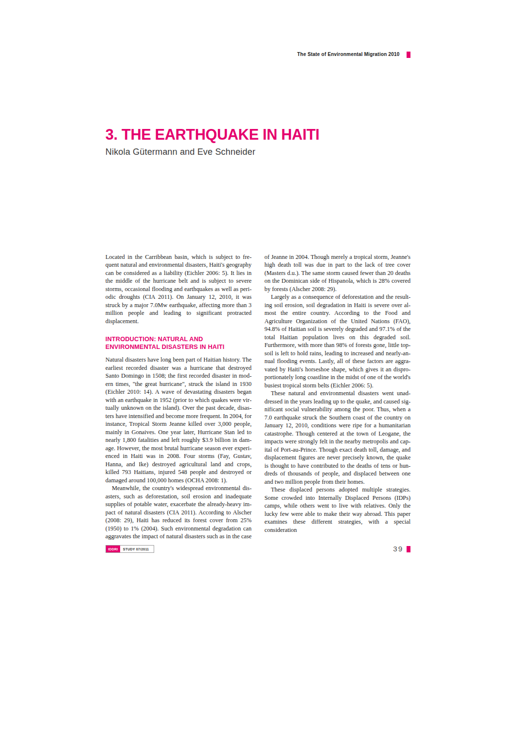The State of Environmental Migration 2010
3. THE EARTHQUAKE IN HAITI
Nikola Gütermann and Eve Schneider
Located in the Carribbean basin, which is subject to frequent natural and environmental disasters, Haiti's geography can be considered as a liability (Eichler 2006: 5). It lies in the middle of the hurricane belt and is subject to severe storms, occasional flooding and earthquakes as well as periodic droughts (CIA 2011). On January 12, 2010, it was struck by a major 7.0Mw earthquake, affecting more than 3 million people and leading to significant protracted displacement.
INTRODUCTION: NATURAL AND ENVIRONMENTAL DISASTERS IN HAITI
Natural disasters have long been part of Haitian history. The earliest recorded disaster was a hurricane that destroyed Santo Domingo in 1508; the first recorded disaster in modern times, "the great hurricane", struck the island in 1930 (Eichler 2010: 14). A wave of devastating disasters began with an earthquake in 1952 (prior to which quakes were virtually unknown on the island). Over the past decade, disasters have intensified and become more frequent. In 2004, for instance, Tropical Storm Jeanne killed over 3,000 people, mainly in Gonaives. One year later, Hurricane Stan led to nearly 1,800 fatalities and left roughly $3.9 billion in damage. However, the most brutal hurricane season ever experienced in Haiti was in 2008. Four storms (Fay, Gustav, Hanna, and Ike) destroyed agricultural land and crops, killed 793 Haitians, injured 548 people and destroyed or damaged around 100,000 homes (OCHA 2008: 1).
Meanwhile, the country's widespread environmental disasters, such as deforestation, soil erosion and inadequate supplies of potable water, exacerbate the already-heavy impact of natural disasters (CIA 2011). According to Alscher (2008: 29), Haiti has reduced its forest cover from 25% (1950) to 1% (2004). Such environmental degradation can aggravates the impact of natural disasters such as in the case of Jeanne in 2004. Though merely a tropical storm, Jeanne's high death toll was due in part to the lack of tree cover (Masters d.u.). The same storm caused fewer than 20 deaths on the Dominican side of Hispanola, which is 28% covered by forests (Alscher 2008: 29).
Largely as a consequence of deforestation and the resulting soil erosion, soil degradation in Haiti is severe over almost the entire country. According to the Food and Agriculture Organization of the United Nations (FAO), 94.8% of Haitian soil is severely degraded and 97.1% of the total Haitian population lives on this degraded soil. Furthermore, with more than 98% of forests gone, little topsoil is left to hold rains, leading to increased and nearly-annual flooding events. Lastly, all of these factors are aggravated by Haiti's horseshoe shape, which gives it an disproportionately long coastline in the midst of one of the world's busiest tropical storm belts (Eichler 2006: 5).
These natural and environmental disasters went unaddressed in the years leading up to the quake, and caused significant social vulnerability among the poor. Thus, when a 7.0 earthquake struck the Southern coast of the country on January 12, 2010, conditions were ripe for a humanitarian catastrophe. Though centered at the town of Leogane, the impacts were strongly felt in the nearby metropolis and capital of Port-au-Prince. Though exact death toll, damage, and displacement figures are never precisely known, the quake is thought to have contributed to the deaths of tens or hundreds of thousands of people, and displaced between one and two million people from their homes.
These displaced persons adopted multiple strategies. Some crowded into Internally Displaced Persons (IDPs) camps, while others went to live with relatives. Only the lucky few were able to make their way abroad. This paper examines these different strategies, with a special consideration
IDDRI
STUDY 07/2011
39